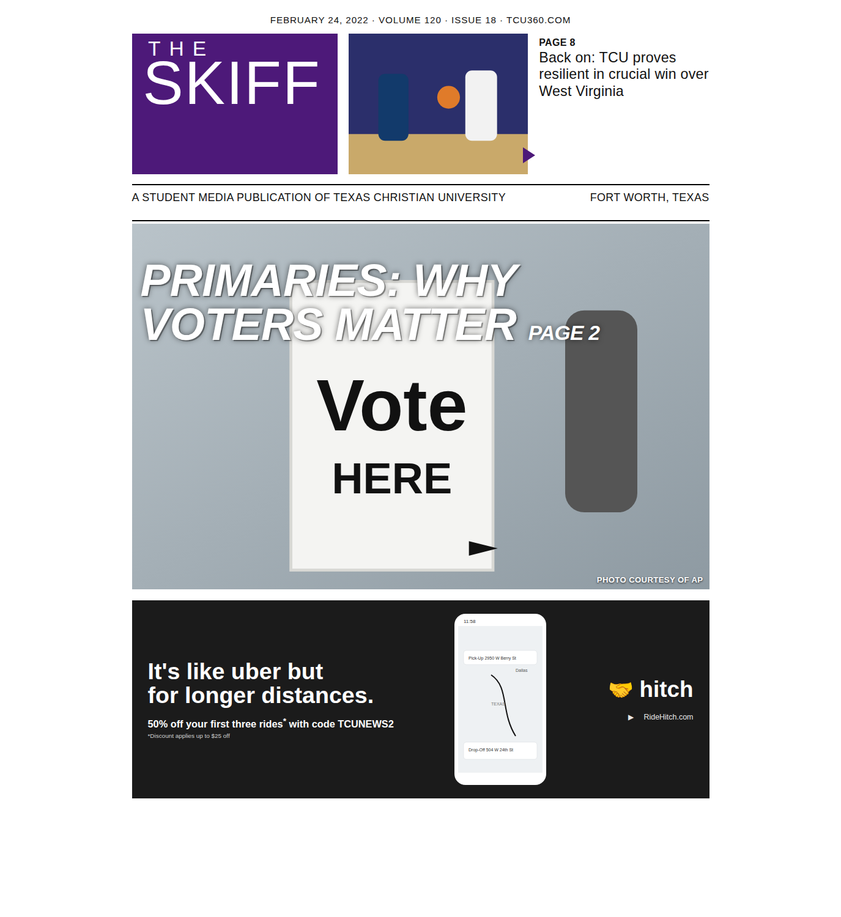February 24, 2022 · Volume 120 · Issue 18 · TCU360.com
THE
SKIFF
PAGE 8
Back on: TCU proves resilient in crucial win over West Virginia
A Student Media Publication of Texas Christian University Fort Worth, Texas
PRIMARIES: WHY
VOTERS MATTER PAGE 2
PHOTO COURTESY OF AP
It's like uber but
for longer distances.
50% off your first three rides* with code TCUNEWS2
*Discount applies up to $25 off
🤝hitch
▶ RideHitch.com